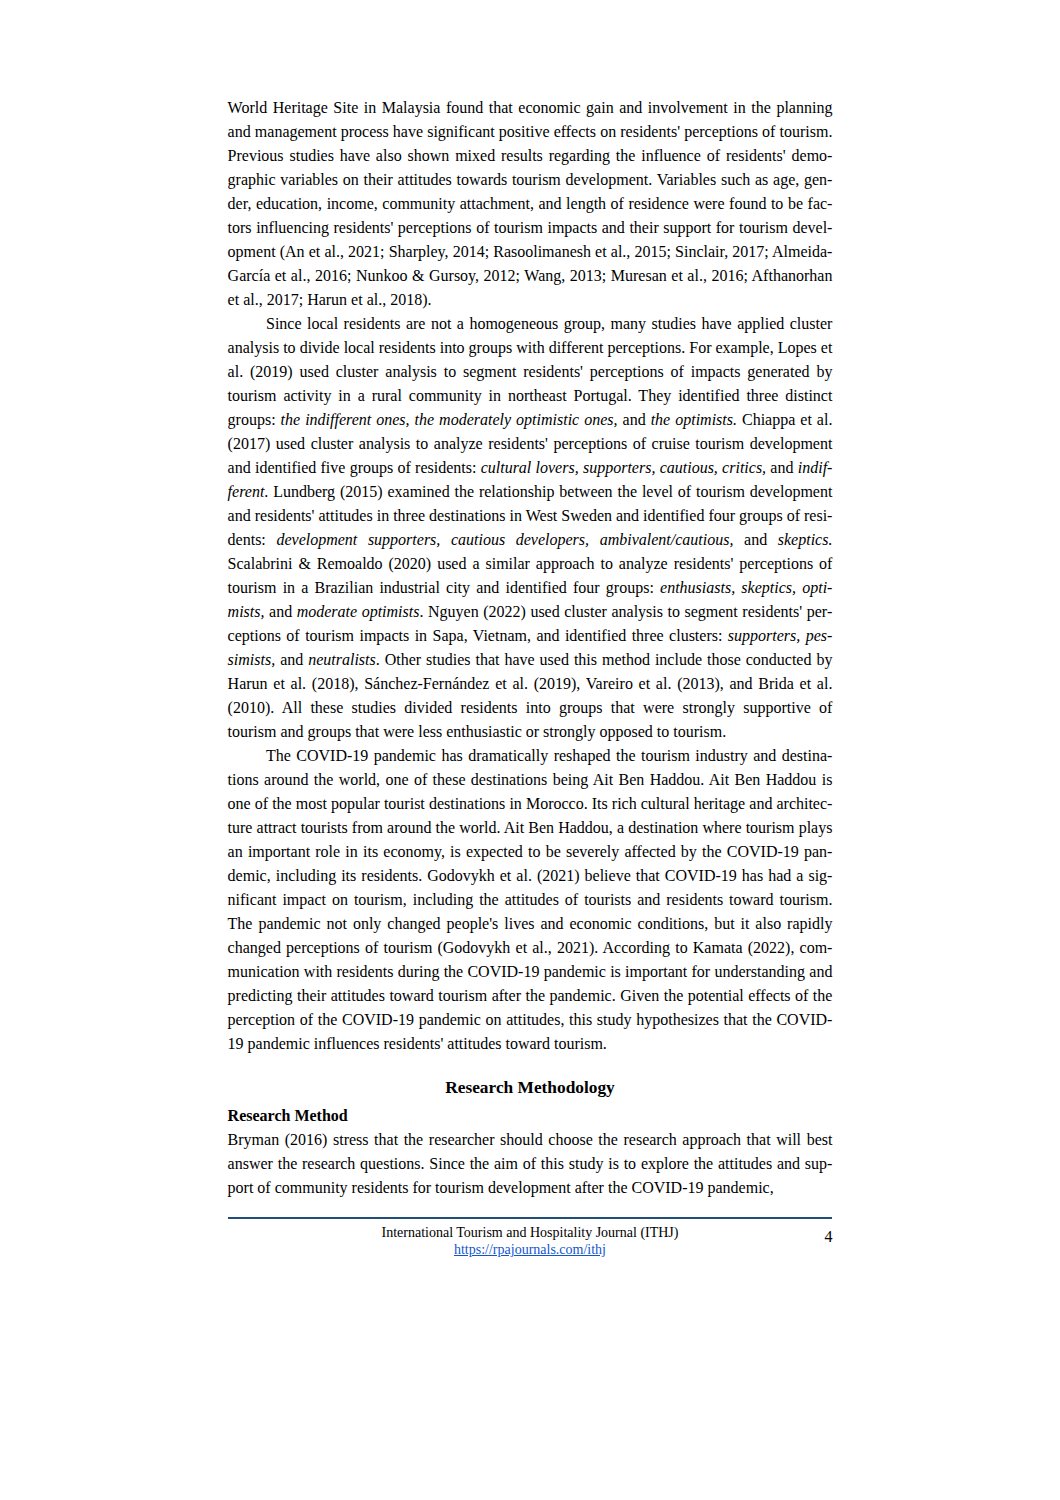World Heritage Site in Malaysia found that economic gain and involvement in the planning and management process have significant positive effects on residents' perceptions of tourism. Previous studies have also shown mixed results regarding the influence of residents' demographic variables on their attitudes towards tourism development. Variables such as age, gender, education, income, community attachment, and length of residence were found to be factors influencing residents' perceptions of tourism impacts and their support for tourism development (An et al., 2021; Sharpley, 2014; Rasoolimanesh et al., 2015; Sinclair, 2017; Almeida-García et al., 2016; Nunkoo & Gursoy, 2012; Wang, 2013; Muresan et al., 2016; Afthanorhan et al., 2017; Harun et al., 2018).
Since local residents are not a homogeneous group, many studies have applied cluster analysis to divide local residents into groups with different perceptions. For example, Lopes et al. (2019) used cluster analysis to segment residents' perceptions of impacts generated by tourism activity in a rural community in northeast Portugal. They identified three distinct groups: the indifferent ones, the moderately optimistic ones, and the optimists. Chiappa et al. (2017) used cluster analysis to analyze residents' perceptions of cruise tourism development and identified five groups of residents: cultural lovers, supporters, cautious, critics, and indifferent. Lundberg (2015) examined the relationship between the level of tourism development and residents' attitudes in three destinations in West Sweden and identified four groups of residents: development supporters, cautious developers, ambivalent/cautious, and skeptics. Scalabrini & Remoaldo (2020) used a similar approach to analyze residents' perceptions of tourism in a Brazilian industrial city and identified four groups: enthusiasts, skeptics, optimists, and moderate optimists. Nguyen (2022) used cluster analysis to segment residents' perceptions of tourism impacts in Sapa, Vietnam, and identified three clusters: supporters, pessimists, and neutralists. Other studies that have used this method include those conducted by Harun et al. (2018), Sánchez-Fernández et al. (2019), Vareiro et al. (2013), and Brida et al. (2010). All these studies divided residents into groups that were strongly supportive of tourism and groups that were less enthusiastic or strongly opposed to tourism.
The COVID-19 pandemic has dramatically reshaped the tourism industry and destinations around the world, one of these destinations being Ait Ben Haddou. Ait Ben Haddou is one of the most popular tourist destinations in Morocco. Its rich cultural heritage and architecture attract tourists from around the world. Ait Ben Haddou, a destination where tourism plays an important role in its economy, is expected to be severely affected by the COVID-19 pandemic, including its residents. Godovykh et al. (2021) believe that COVID-19 has had a significant impact on tourism, including the attitudes of tourists and residents toward tourism. The pandemic not only changed people's lives and economic conditions, but it also rapidly changed perceptions of tourism (Godovykh et al., 2021). According to Kamata (2022), communication with residents during the COVID-19 pandemic is important for understanding and predicting their attitudes toward tourism after the pandemic. Given the potential effects of the perception of the COVID-19 pandemic on attitudes, this study hypothesizes that the COVID-19 pandemic influences residents' attitudes toward tourism.
Research Methodology
Research Method
Bryman (2016) stress that the researcher should choose the research approach that will best answer the research questions. Since the aim of this study is to explore the attitudes and support of community residents for tourism development after the COVID-19 pandemic,
4
International Tourism and Hospitality Journal (ITHJ)
https://rpajournals.com/ithj